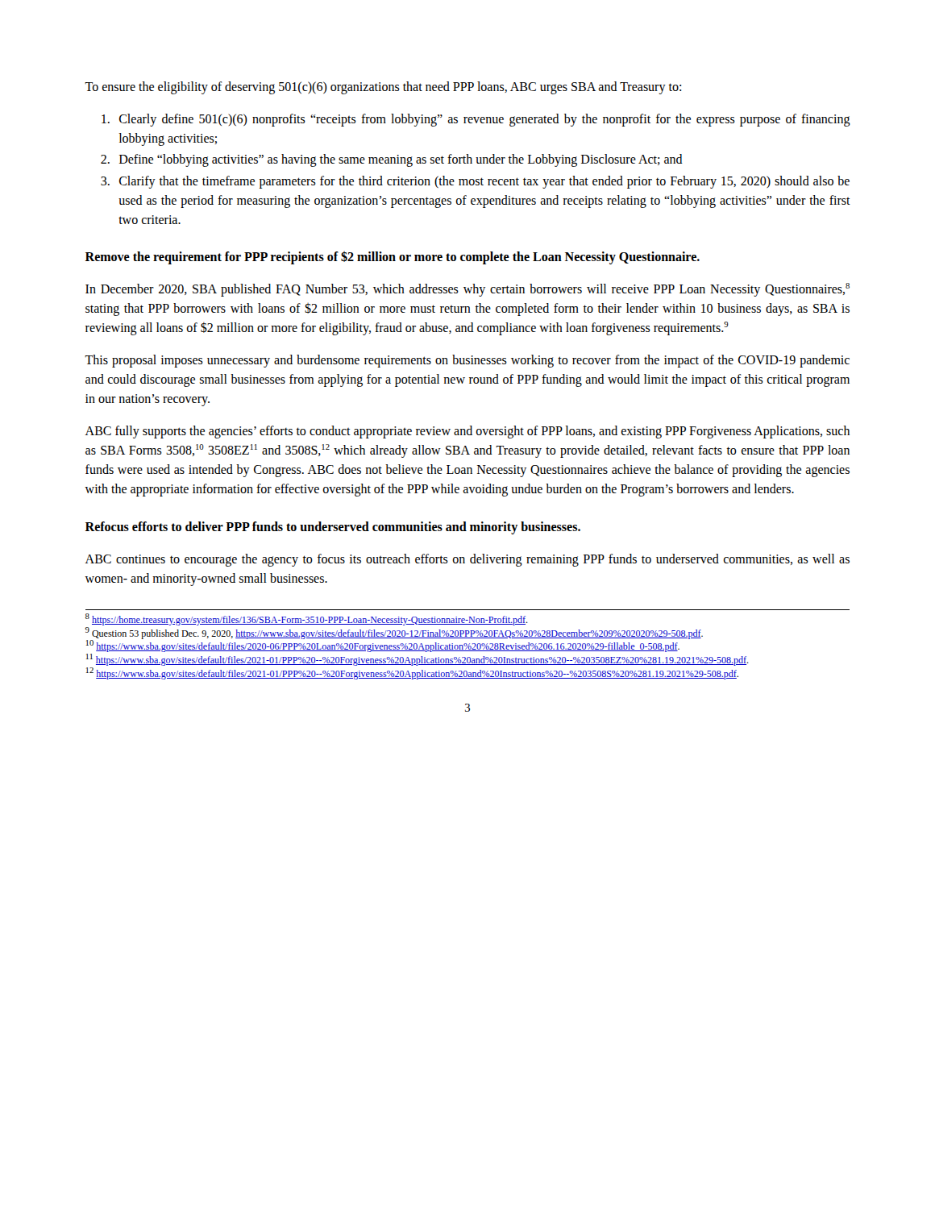To ensure the eligibility of deserving 501(c)(6) organizations that need PPP loans, ABC urges SBA and Treasury to:
Clearly define 501(c)(6) nonprofits “receipts from lobbying” as revenue generated by the nonprofit for the express purpose of financing lobbying activities;
Define “lobbying activities” as having the same meaning as set forth under the Lobbying Disclosure Act; and
Clarify that the timeframe parameters for the third criterion (the most recent tax year that ended prior to February 15, 2020) should also be used as the period for measuring the organization’s percentages of expenditures and receipts relating to “lobbying activities” under the first two criteria.
Remove the requirement for PPP recipients of $2 million or more to complete the Loan Necessity Questionnaire.
In December 2020, SBA published FAQ Number 53, which addresses why certain borrowers will receive PPP Loan Necessity Questionnaires,8 stating that PPP borrowers with loans of $2 million or more must return the completed form to their lender within 10 business days, as SBA is reviewing all loans of $2 million or more for eligibility, fraud or abuse, and compliance with loan forgiveness requirements.9
This proposal imposes unnecessary and burdensome requirements on businesses working to recover from the impact of the COVID-19 pandemic and could discourage small businesses from applying for a potential new round of PPP funding and would limit the impact of this critical program in our nation’s recovery.
ABC fully supports the agencies’ efforts to conduct appropriate review and oversight of PPP loans, and existing PPP Forgiveness Applications, such as SBA Forms 3508,10 3508EZ11 and 3508S,12 which already allow SBA and Treasury to provide detailed, relevant facts to ensure that PPP loan funds were used as intended by Congress. ABC does not believe the Loan Necessity Questionnaires achieve the balance of providing the agencies with the appropriate information for effective oversight of the PPP while avoiding undue burden on the Program’s borrowers and lenders.
Refocus efforts to deliver PPP funds to underserved communities and minority businesses.
ABC continues to encourage the agency to focus its outreach efforts on delivering remaining PPP funds to underserved communities, as well as women- and minority-owned small businesses.
8 https://home.treasury.gov/system/files/136/SBA-Form-3510-PPP-Loan-Necessity-Questionnaire-Non-Profit.pdf.
9 Question 53 published Dec. 9, 2020, https://www.sba.gov/sites/default/files/2020-12/Final%20PPP%20FAQs%20%28December%209%202020%29-508.pdf.
10 https://www.sba.gov/sites/default/files/2020-06/PPP%20Loan%20Forgiveness%20Application%20%28Revised%206.16.2020%29-fillable_0-508.pdf.
11 https://www.sba.gov/sites/default/files/2021-01/PPP%20--%20Forgiveness%20Applications%20and%20Instructions%20--%203508EZ%20%281.19.2021%29-508.pdf.
12 https://www.sba.gov/sites/default/files/2021-01/PPP%20--%20Forgiveness%20Application%20and%20Instructions%20--%203508S%20%281.19.2021%29-508.pdf.
3